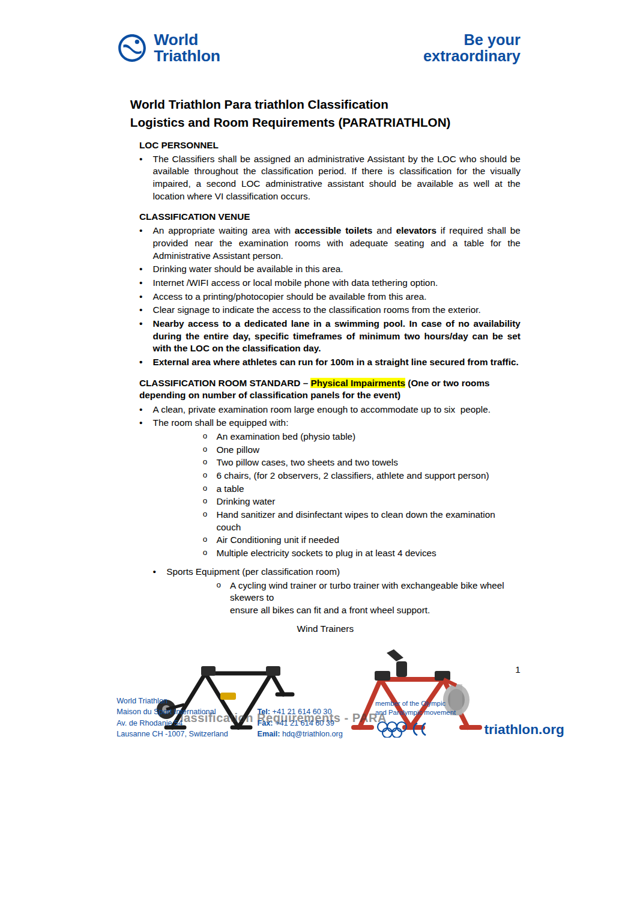World
Triathlon
Be your
extraordinary
World Triathlon Para triathlon Classification
Logistics and Room Requirements (PARATRIATHLON)
LOC Personnel
The Classifiers shall be assigned an administrative Assistant by the LOC who should be available throughout the classification period. If there is classification for the visually impaired, a second LOC administrative assistant should be available as well at the location where VI classification occurs.
Classification Venue
An appropriate waiting area with accessible toilets and elevators if required shall be provided near the examination rooms with adequate seating and a table for the Administrative Assistant person.
Drinking water should be available in this area.
Internet /WIFI access or local mobile phone with data tethering option.
Access to a printing/photocopier should be available from this area.
Clear signage to indicate the access to the classification rooms from the exterior.
Nearby access to a dedicated lane in a swimming pool. In case of no availability during the entire day, specific timeframes of minimum two hours/day can be set with the LOC on the classification day.
External area where athletes can run for 100m in a straight line secured from traffic.
CLASSIFICATION ROOM STANDARD – Physical Impairments (One or two rooms
depending on number of classification panels for the event)
A clean, private examination room large enough to accommodate up to six people.
The room shall be equipped with:
An examination bed (physio table)
One pillow
Two pillow cases, two sheets and two towels
6 chairs, (for 2 observers, 2 classifiers, athlete and support person)
a table
Drinking water
Hand sanitizer and disinfectant wipes to clean down the examination couch
Air Conditioning unit if needed
Multiple electricity sockets to plug in at least 4 devices
Sports Equipment (per classification room)
A cycling wind trainer or turbo trainer with exchangeable bike wheel skewers toensure all bikes can fit and a front wheel support.
Wind Trainers
lassification Requirements - PARA
1
World Triathlon
Maison du Sport International
Av. de Rhodanie 54
Lausanne CH -1007, Switzerland
Tel: +41 21 614 60 30
Fax: +41 21 614 60 39
Email: hdq@triathlon.org
member of the Olympic
and Paralympic movement
triathlon.org